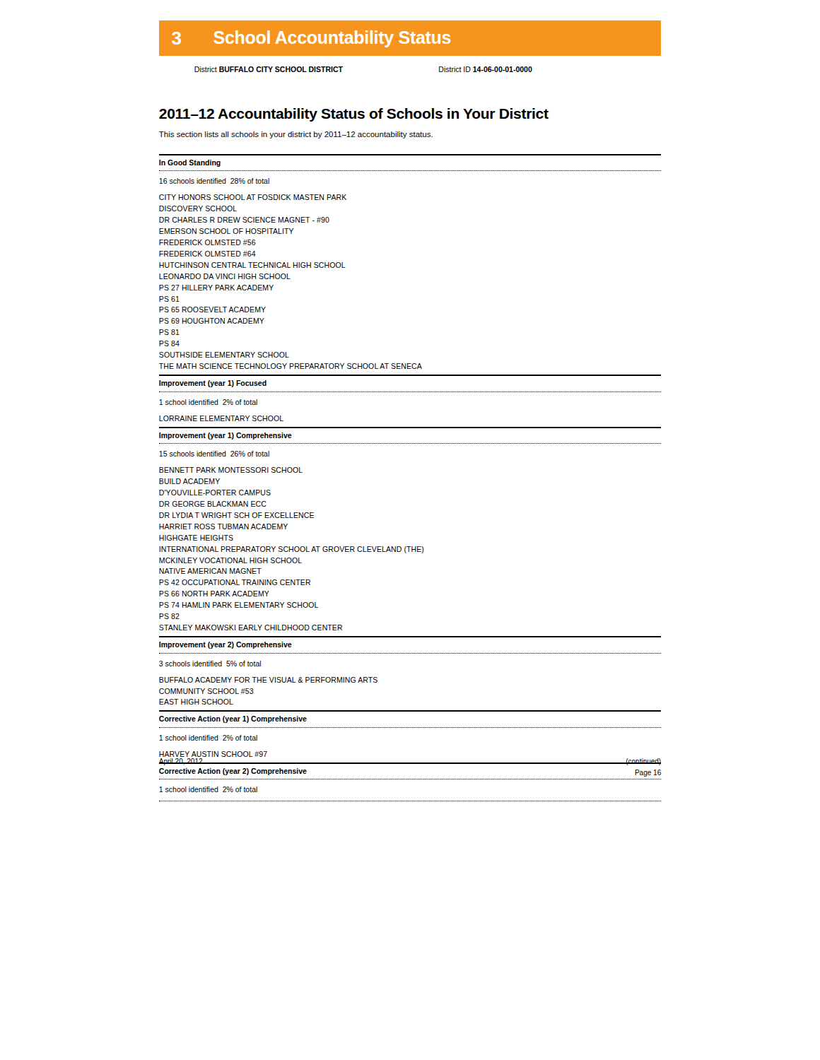3
School Accountability Status
District BUFFALO CITY SCHOOL DISTRICT
District ID 14-06-00-01-0000
2011–12 Accountability Status of Schools in Your District
This section lists all schools in your district by 2011–12 accountability status.
| In Good Standing |
| 16 schools identified 28% of total |
| CITY HONORS SCHOOL AT FOSDICK MASTEN PARK DISCOVERY SCHOOL DR CHARLES R DREW SCIENCE MAGNET - #90 EMERSON SCHOOL OF HOSPITALITY FREDERICK OLMSTED #56 FREDERICK OLMSTED #64 HUTCHINSON CENTRAL TECHNICAL HIGH SCHOOL LEONARDO DA VINCI HIGH SCHOOL PS 27 HILLERY PARK ACADEMY PS 61 PS 65 ROOSEVELT ACADEMY PS 69 HOUGHTON ACADEMY PS 81 PS 84 SOUTHSIDE ELEMENTARY SCHOOL THE MATH SCIENCE TECHNOLOGY PREPARATORY SCHOOL AT SENECA |
| Improvement (year 1) Focused |
| 1 school identified 2% of total |
| LORRAINE ELEMENTARY SCHOOL |
| Improvement (year 1) Comprehensive |
| 15 schools identified 26% of total |
| BENNETT PARK MONTESSORI SCHOOL BUILD ACADEMY D'YOUVILLE-PORTER CAMPUS DR GEORGE BLACKMAN ECC DR LYDIA T WRIGHT SCH OF EXCELLENCE HARRIET ROSS TUBMAN ACADEMY HIGHGATE HEIGHTS INTERNATIONAL PREPARATORY SCHOOL AT GROVER CLEVELAND (THE) MCKINLEY VOCATIONAL HIGH SCHOOL NATIVE AMERICAN MAGNET PS 42 OCCUPATIONAL TRAINING CENTER PS 66 NORTH PARK ACADEMY PS 74 HAMLIN PARK ELEMENTARY SCHOOL PS 82 STANLEY MAKOWSKI EARLY CHILDHOOD CENTER |
| Improvement (year 2) Comprehensive |
| 3 schools identified 5% of total |
| BUFFALO ACADEMY FOR THE VISUAL & PERFORMING ARTS COMMUNITY SCHOOL #53 EAST HIGH SCHOOL |
| Corrective Action (year 1) Comprehensive |
| 1 school identified 2% of total |
| HARVEY AUSTIN SCHOOL #97 |
| Corrective Action (year 2) Comprehensive |
| 1 school identified 2% of total |
April 20, 2012
(continued)
Page 16